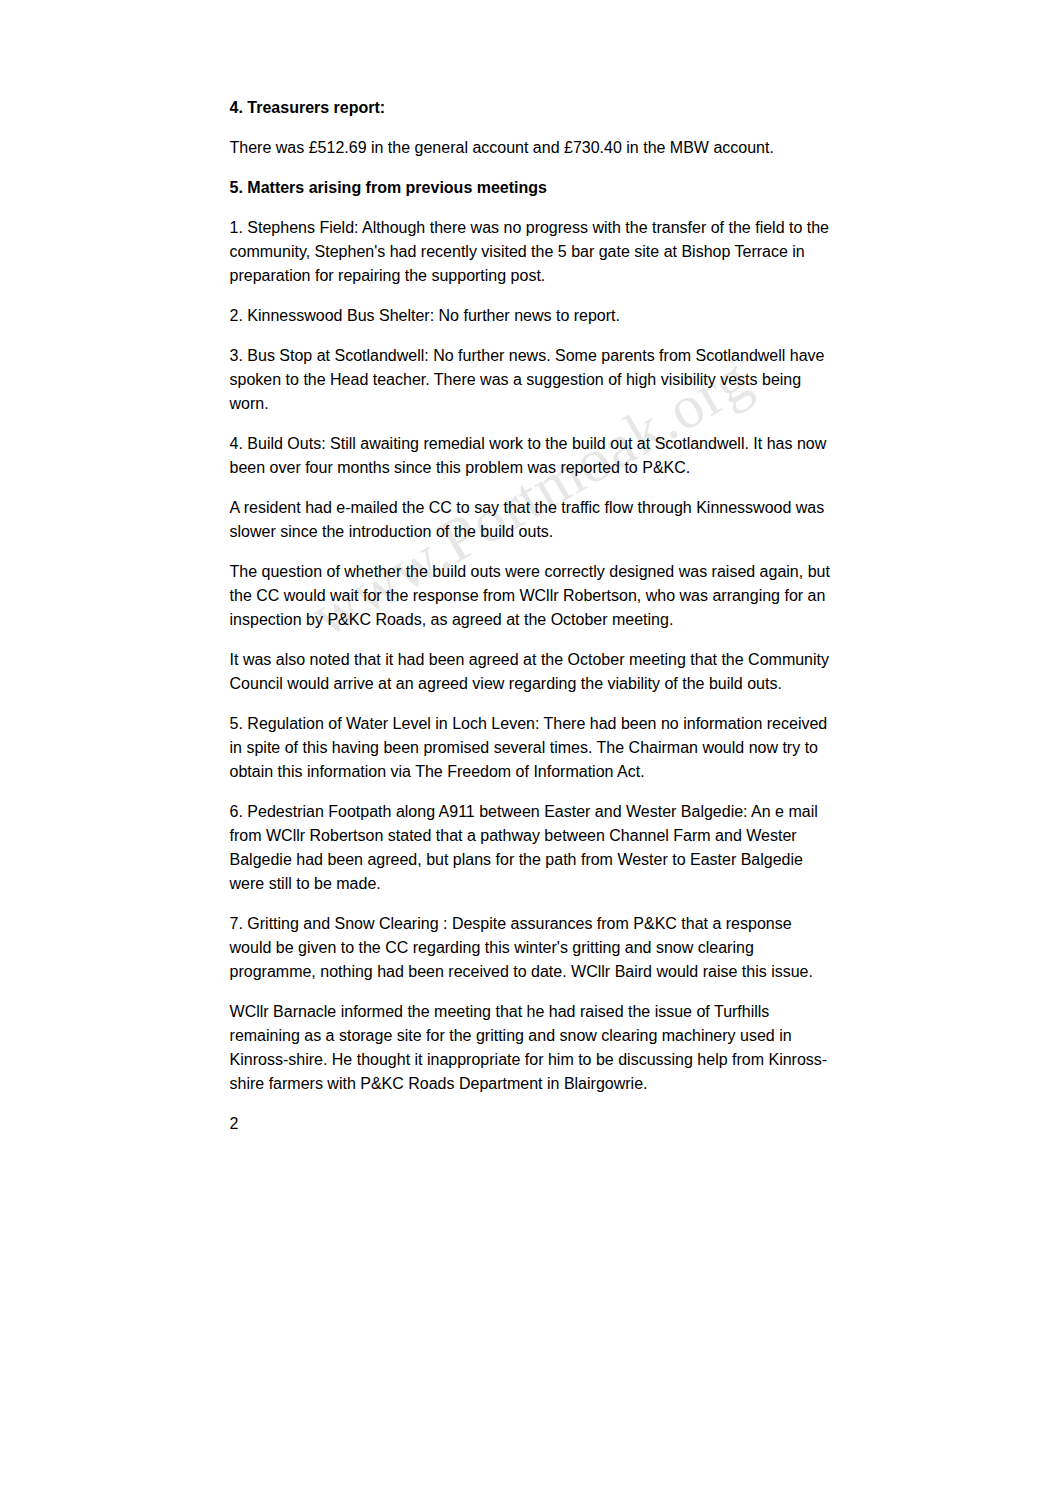www.Portmoak.org
4. Treasurers report:
There was £512.69 in the general account and £730.40 in the MBW account.
5. Matters arising from previous meetings
1. Stephens Field: Although there was no progress with the transfer of the field to the community, Stephen's had recently visited the 5 bar gate site at Bishop Terrace in preparation for repairing the supporting post.
2. Kinnesswood Bus Shelter: No further news to report.
3. Bus Stop at Scotlandwell: No further news. Some parents from Scotlandwell have spoken to the Head teacher. There was a suggestion of high visibility vests being worn.
4. Build Outs: Still awaiting remedial work to the build out at Scotlandwell. It has now been over four months since this problem was reported to P&KC.
A resident had e-mailed the CC to say that the traffic flow through Kinnesswood was slower since the introduction of the build outs.
The question of whether the build outs were correctly designed was raised again, but the CC would wait for the response from WCllr Robertson, who was arranging for an inspection by P&KC Roads, as agreed at the October meeting.
It was also noted that it had been agreed at the October meeting that the Community Council would arrive at an agreed view regarding the viability of the build outs.
5. Regulation of Water Level in Loch Leven: There had been no information received in spite of this having been promised several times. The Chairman would now try to obtain this information via The Freedom of Information Act.
6. Pedestrian Footpath along A911 between Easter and Wester Balgedie: An e mail from WCllr Robertson stated that a pathway between Channel Farm and Wester Balgedie had been agreed, but plans for the path from Wester to Easter Balgedie were still to be made.
7. Gritting and Snow Clearing : Despite assurances from P&KC that a response would be given to the CC regarding this winter's gritting and snow clearing programme, nothing had been received to date. WCllr Baird would raise this issue.
WCllr Barnacle informed the meeting that he had raised the issue of Turfhills remaining as a storage site for the gritting and snow clearing machinery used in Kinross-shire. He thought it inappropriate for him to be discussing help from Kinross-shire farmers with P&KC Roads Department in Blairgowrie.
2